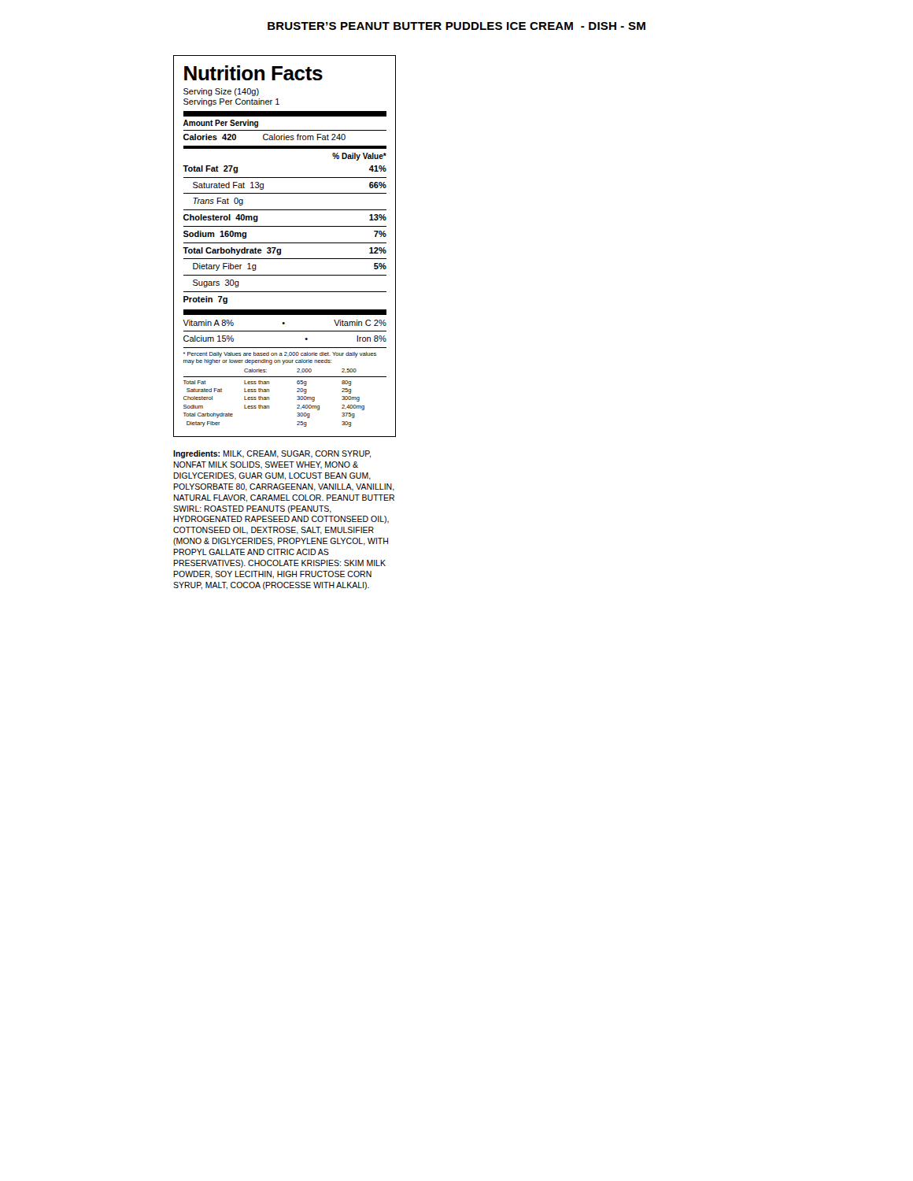BRUSTER’S PEANUT BUTTER PUDDLES ICE CREAM - DISH - SM
Nutrition Facts
Serving Size (140g)
Servings Per Container 1
Amount Per Serving
| Calories 420 | Calories from Fat 240 |
| | % Daily Value* |
| Total Fat 27g | 41% |
| Saturated Fat 13g | 66% |
| Trans Fat 0g | |
| Cholesterol 40mg | 13% |
| Sodium 160mg | 7% |
| Total Carbohydrate 37g | 12% |
| Dietary Fiber 1g | 5% |
| Sugars 30g | |
| Protein 7g | |
| Vitamin A 8% | • | Vitamin C 2% |
| Calcium 15% | • | Iron 8% |
* Percent Daily Values are based on a 2,000 calorie diet. Your daily values may be higher or lower depending on your calorie needs:
| | Calories: | 2,000 | 2,500 |
| Total Fat | Less than | 65g | 80g |
| Saturated Fat | Less than | 20g | 25g |
| Cholesterol | Less than | 300mg | 300mg |
| Sodium | Less than | 2,400mg | 2,400mg |
| Total Carbohydrate | | 300g | 375g |
| Dietary Fiber | | 25g | 30g |
Ingredients: MILK, CREAM, SUGAR, CORN SYRUP, NONFAT MILK SOLIDS, SWEET WHEY, MONO & DIGLYCERIDES, GUAR GUM, LOCUST BEAN GUM, POLYSORBATE 80, CARRAGEENAN, VANILLA, VANILLIN, NATURAL FLAVOR, CARAMEL COLOR. PEANUT BUTTER SWIRL: ROASTED PEANUTS (PEANUTS, HYDROGENATED RAPESEED AND COTTONSEED OIL), COTTONSEED OIL, DEXTROSE, SALT, EMULSIFIER (MONO & DIGLYCERIDES, PROPYLENE GLYCOL, WITH PROPYL GALLATE AND CITRIC ACID AS PRESERVATIVES). CHOCOLATE KRISPIES: SKIM MILK POWDER, SOY LECITHIN, HIGH FRUCTOSE CORN SYRUP, MALT, COCOA (PROCESSE WITH ALKALI).